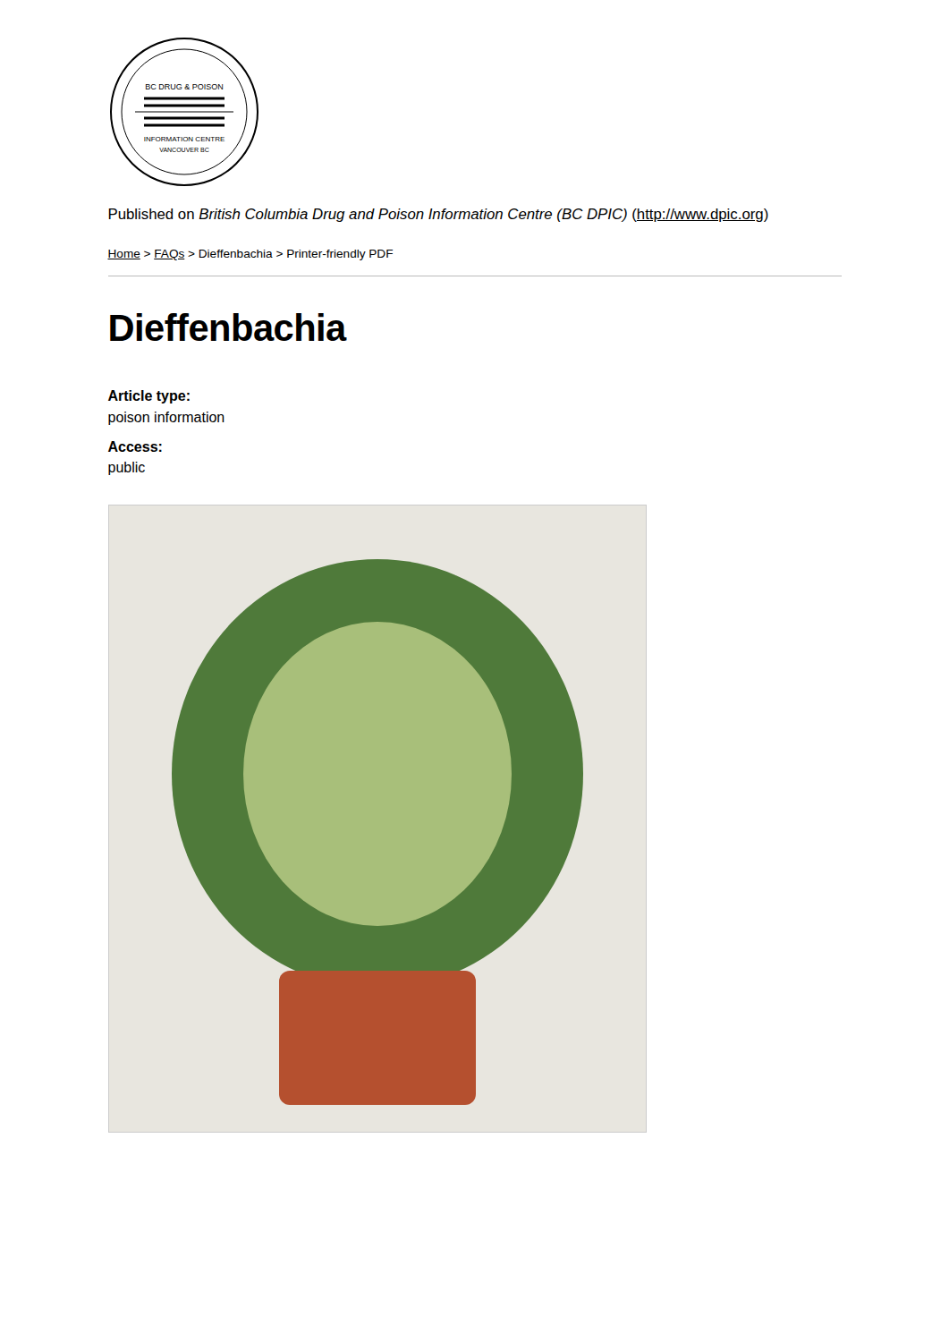BC DRUG & POISON INFORMATION CENTRE VANCOUVER BC
Published on British Columbia Drug and Poison Information Centre (BC DPIC) (http://www.dpic.org)
Home > FAQs > Dieffenbachia > Printer-friendly PDF
Dieffenbachia
Article type:
poison information
Access:
public